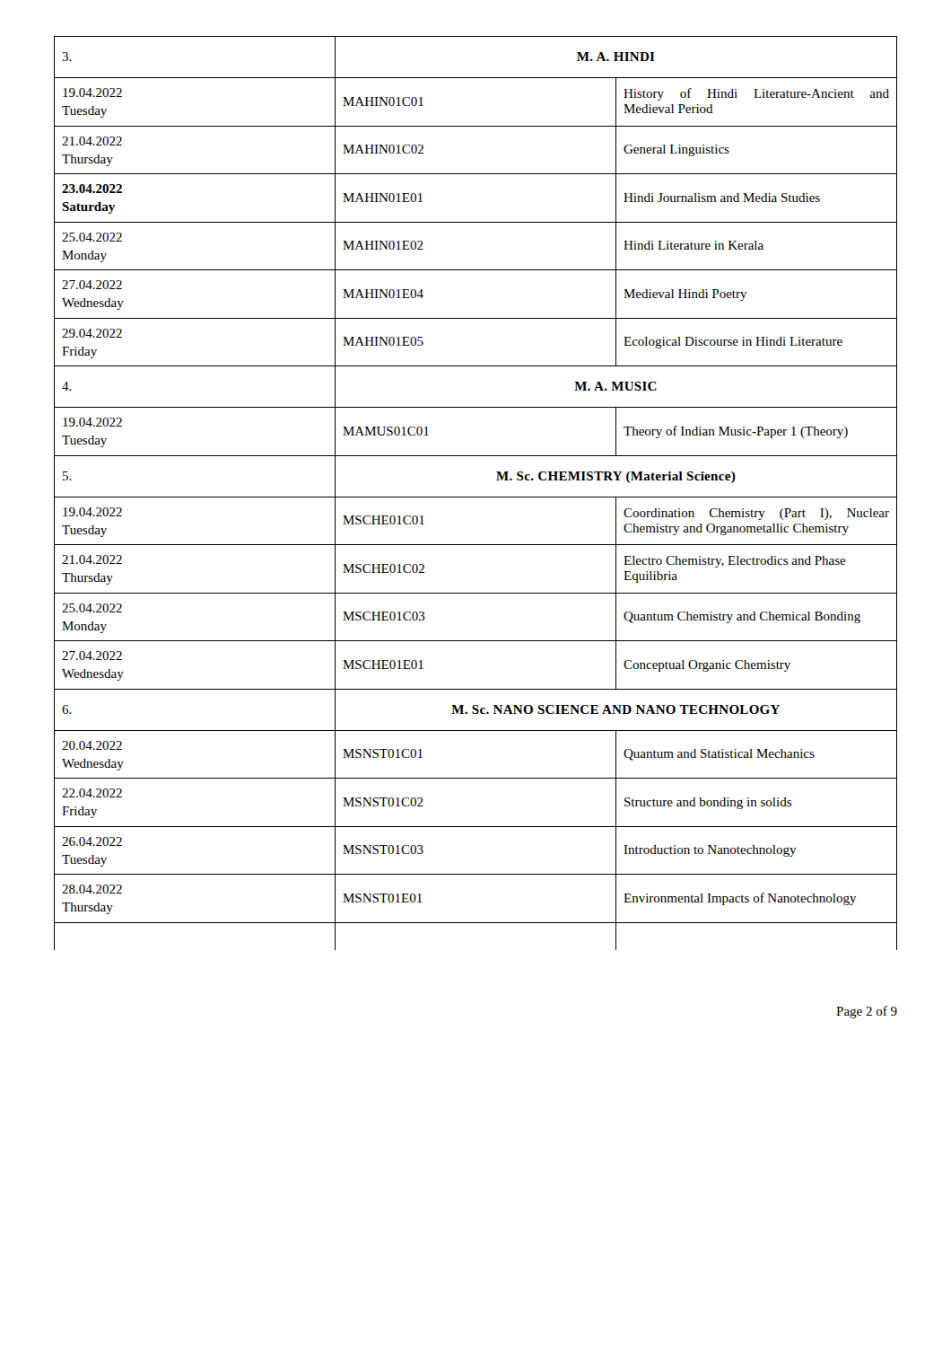| 3. | M. A. HINDI |
| 19.04.2022 Tuesday | MAHIN01C01 | History of Hindi Literature-Ancient and Medieval Period |
| 21.04.2022 Thursday | MAHIN01C02 | General Linguistics |
| 23.04.2022 Saturday | MAHIN01E01 | Hindi Journalism and Media Studies |
| 25.04.2022 Monday | MAHIN01E02 | Hindi Literature in Kerala |
| 27.04.2022 Wednesday | MAHIN01E04 | Medieval Hindi Poetry |
| 29.04.2022 Friday | MAHIN01E05 | Ecological Discourse in Hindi Literature |
| 4. | M. A. MUSIC |
| 19.04.2022 Tuesday | MAMUS01C01 | Theory of Indian Music-Paper 1 (Theory) |
| 5. | M. Sc. CHEMISTRY (Material Science) |
| 19.04.2022 Tuesday | MSCHE01C01 | Coordination Chemistry (Part I), Nuclear Chemistry and Organometallic Chemistry |
| 21.04.2022 Thursday | MSCHE01C02 | Electro Chemistry, Electrodics and Phase Equilibria |
| 25.04.2022 Monday | MSCHE01C03 | Quantum Chemistry and Chemical Bonding |
| 27.04.2022 Wednesday | MSCHE01E01 | Conceptual Organic Chemistry |
| 6. | M. Sc. NANO SCIENCE AND NANO TECHNOLOGY |
| 20.04.2022 Wednesday | MSNST01C01 | Quantum and Statistical Mechanics |
| 22.04.2022 Friday | MSNST01C02 | Structure and bonding in solids |
| 26.04.2022 Tuesday | MSNST01C03 | Introduction to Nanotechnology |
| 28.04.2022 Thursday | MSNST01E01 | Environmental Impacts of Nanotechnology |
Page 2 of 9